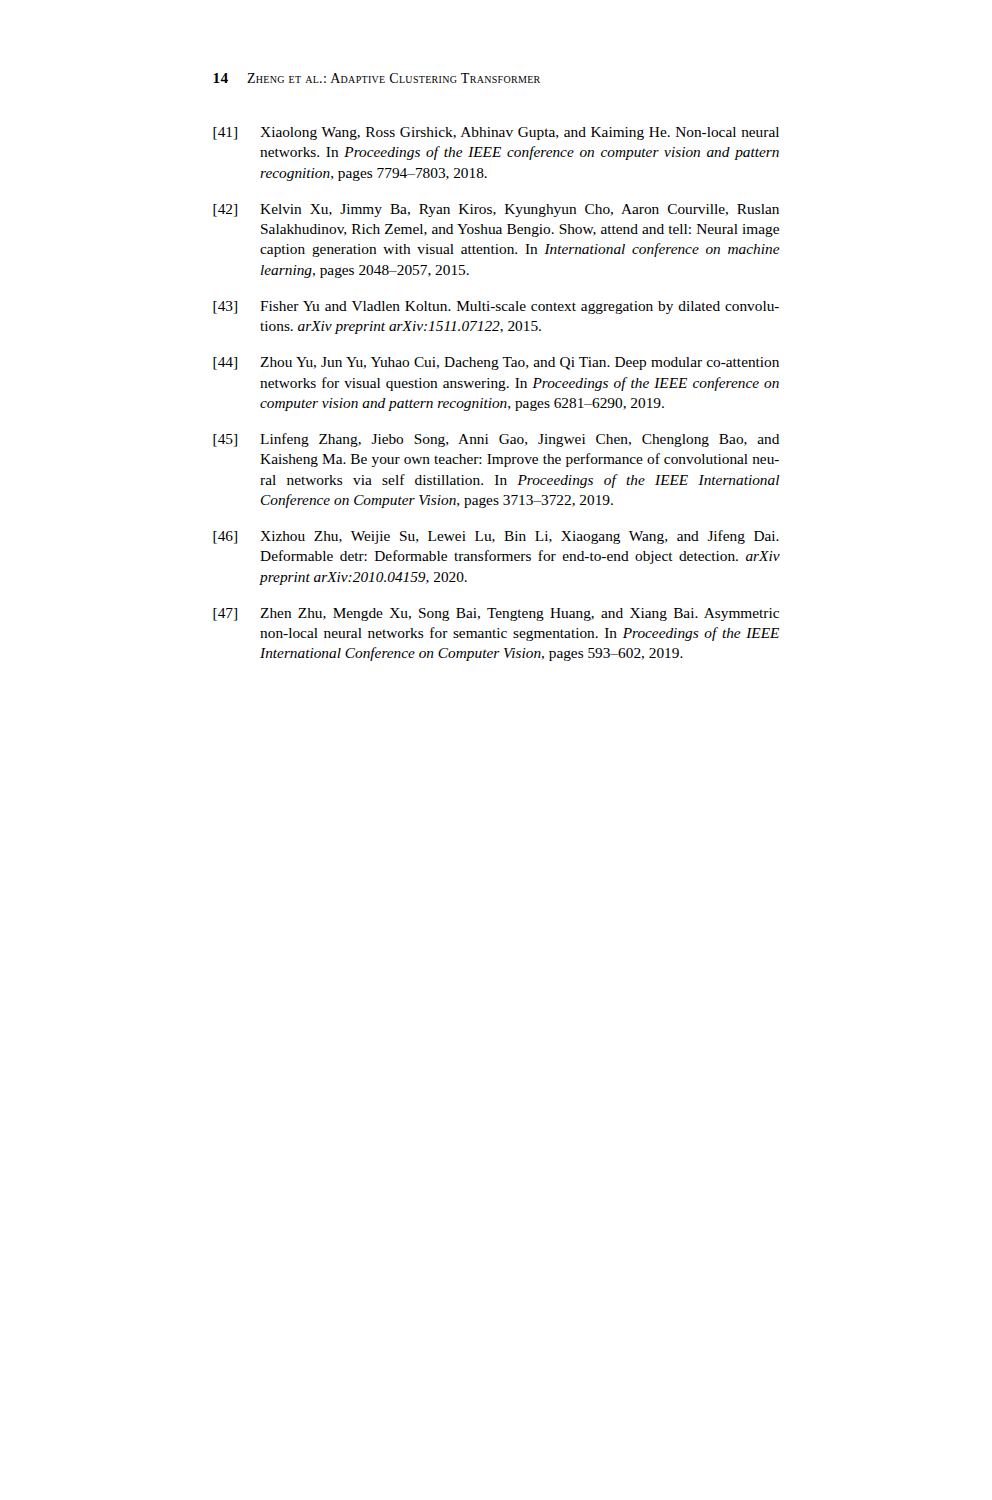14 Zheng et al.: Adaptive Clustering Transformer
[41] Xiaolong Wang, Ross Girshick, Abhinav Gupta, and Kaiming He. Non-local neural networks. In Proceedings of the IEEE conference on computer vision and pattern recognition, pages 7794–7803, 2018.
[42] Kelvin Xu, Jimmy Ba, Ryan Kiros, Kyunghyun Cho, Aaron Courville, Ruslan Salakhudinov, Rich Zemel, and Yoshua Bengio. Show, attend and tell: Neural image caption generation with visual attention. In International conference on machine learning, pages 2048–2057, 2015.
[43] Fisher Yu and Vladlen Koltun. Multi-scale context aggregation by dilated convolutions. arXiv preprint arXiv:1511.07122, 2015.
[44] Zhou Yu, Jun Yu, Yuhao Cui, Dacheng Tao, and Qi Tian. Deep modular co-attention networks for visual question answering. In Proceedings of the IEEE conference on computer vision and pattern recognition, pages 6281–6290, 2019.
[45] Linfeng Zhang, Jiebo Song, Anni Gao, Jingwei Chen, Chenglong Bao, and Kaisheng Ma. Be your own teacher: Improve the performance of convolutional neural networks via self distillation. In Proceedings of the IEEE International Conference on Computer Vision, pages 3713–3722, 2019.
[46] Xizhou Zhu, Weijie Su, Lewei Lu, Bin Li, Xiaogang Wang, and Jifeng Dai. Deformable detr: Deformable transformers for end-to-end object detection. arXiv preprint arXiv:2010.04159, 2020.
[47] Zhen Zhu, Mengde Xu, Song Bai, Tengteng Huang, and Xiang Bai. Asymmetric non-local neural networks for semantic segmentation. In Proceedings of the IEEE International Conference on Computer Vision, pages 593–602, 2019.